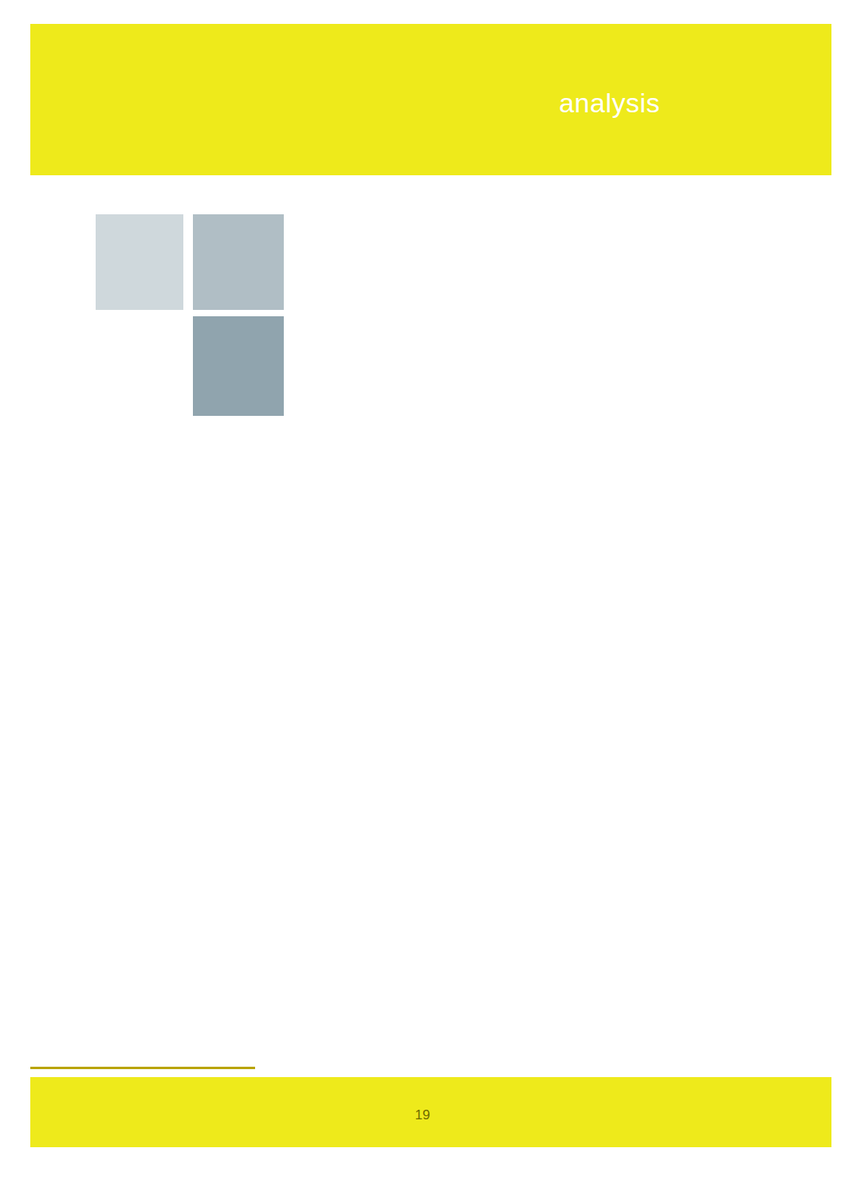analysis
19